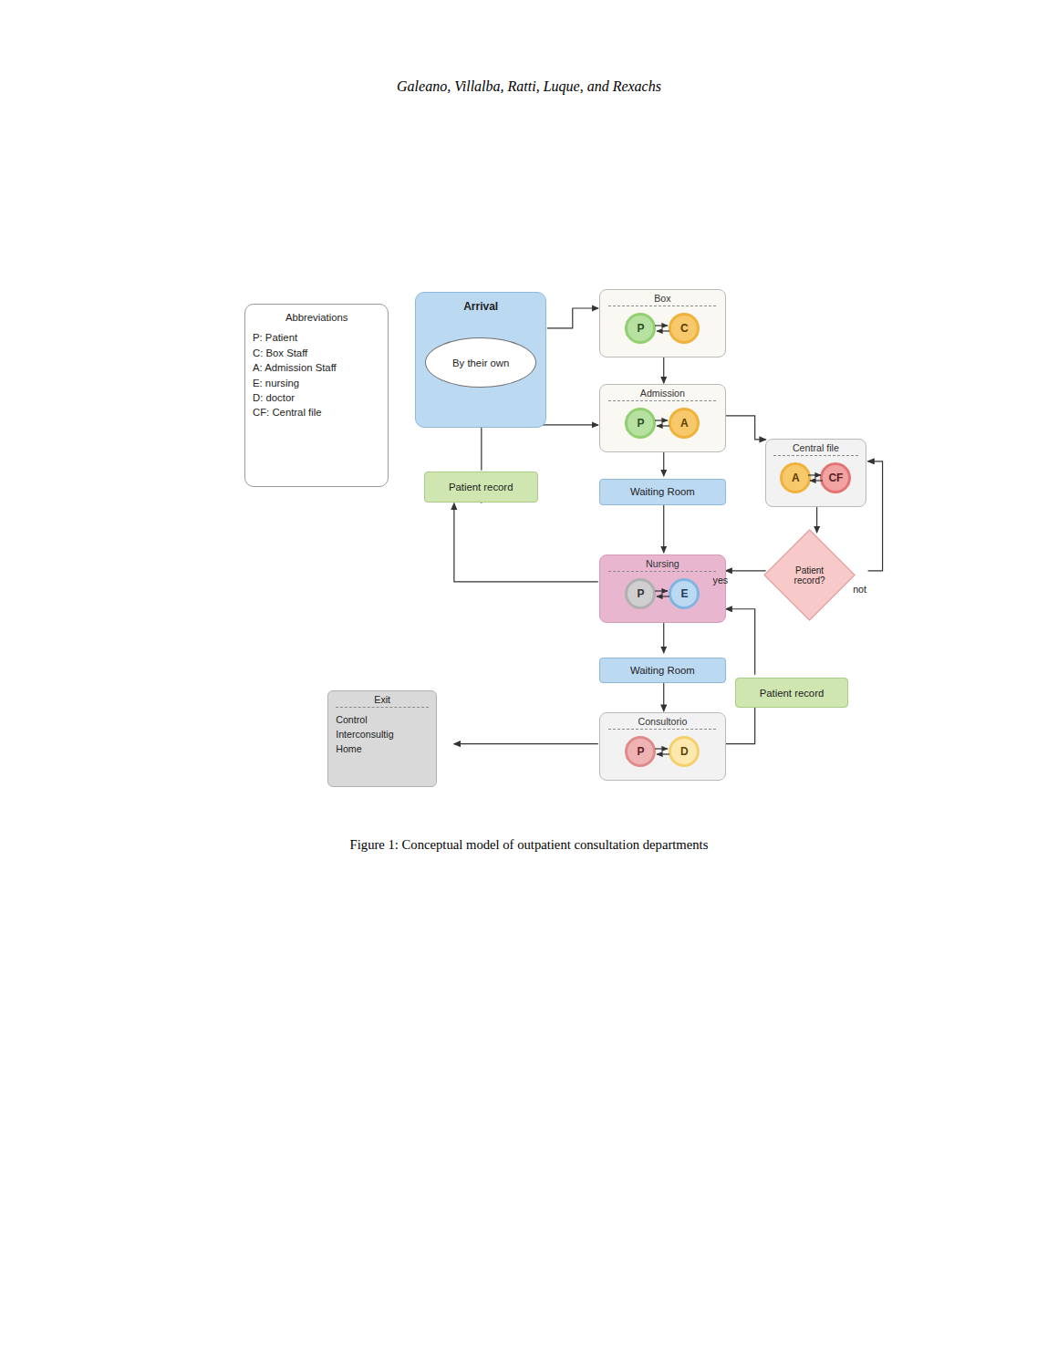Galeano, Villalba, Ratti, Luque, and Rexachs
Abbreviations
P: Patient
C: Box Staff
A: Admission Staff
E: nursing
D: doctor
CF: Central file
Arrival
By their own
Box
P
C
Admission
P
A
Central file
A
CF
Waiting Room
Patient record
Nursing
P
E
Patient
record?
yes
not
Waiting Room
Patient record
Consultorio
P
D
Exit
Control
Interconsultig
Home
Figure 1: Conceptual model of outpatient consultation departments